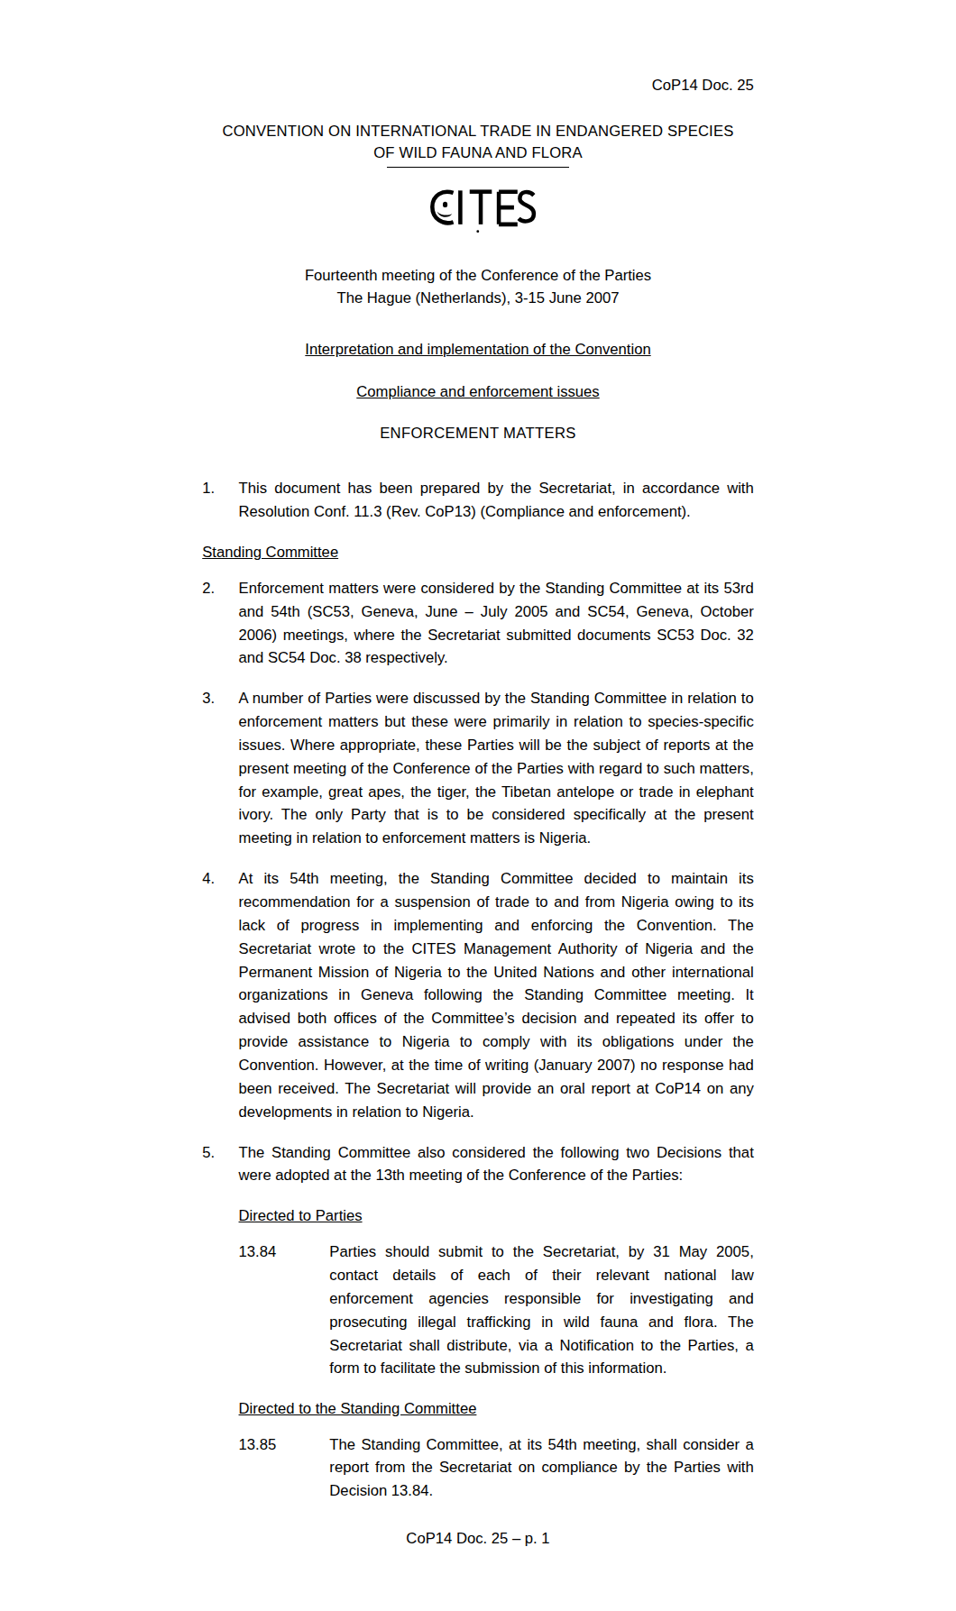CoP14 Doc. 25
CONVENTION ON INTERNATIONAL TRADE IN ENDANGERED SPECIES
OF WILD FAUNA AND FLORA
Fourteenth meeting of the Conference of the Parties
The Hague (Netherlands), 3-15 June 2007
Interpretation and implementation of the Convention
Compliance and enforcement issues
ENFORCEMENT MATTERS
1. This document has been prepared by the Secretariat, in accordance with Resolution Conf. 11.3 (Rev. CoP13) (Compliance and enforcement).
Standing Committee
2. Enforcement matters were considered by the Standing Committee at its 53rd and 54th (SC53, Geneva, June – July 2005 and SC54, Geneva, October 2006) meetings, where the Secretariat submitted documents SC53 Doc. 32 and SC54 Doc. 38 respectively.
3. A number of Parties were discussed by the Standing Committee in relation to enforcement matters but these were primarily in relation to species-specific issues. Where appropriate, these Parties will be the subject of reports at the present meeting of the Conference of the Parties with regard to such matters, for example, great apes, the tiger, the Tibetan antelope or trade in elephant ivory. The only Party that is to be considered specifically at the present meeting in relation to enforcement matters is Nigeria.
4. At its 54th meeting, the Standing Committee decided to maintain its recommendation for a suspension of trade to and from Nigeria owing to its lack of progress in implementing and enforcing the Convention. The Secretariat wrote to the CITES Management Authority of Nigeria and the Permanent Mission of Nigeria to the United Nations and other international organizations in Geneva following the Standing Committee meeting. It advised both offices of the Committee’s decision and repeated its offer to provide assistance to Nigeria to comply with its obligations under the Convention. However, at the time of writing (January 2007) no response had been received. The Secretariat will provide an oral report at CoP14 on any developments in relation to Nigeria.
5. The Standing Committee also considered the following two Decisions that were adopted at the 13th meeting of the Conference of the Parties:
Directed to Parties
13.84 Parties should submit to the Secretariat, by 31 May 2005, contact details of each of their relevant national law enforcement agencies responsible for investigating and prosecuting illegal trafficking in wild fauna and flora. The Secretariat shall distribute, via a Notification to the Parties, a form to facilitate the submission of this information.
Directed to the Standing Committee
13.85 The Standing Committee, at its 54th meeting, shall consider a report from the Secretariat on compliance by the Parties with Decision 13.84.
CoP14 Doc. 25 – p. 1